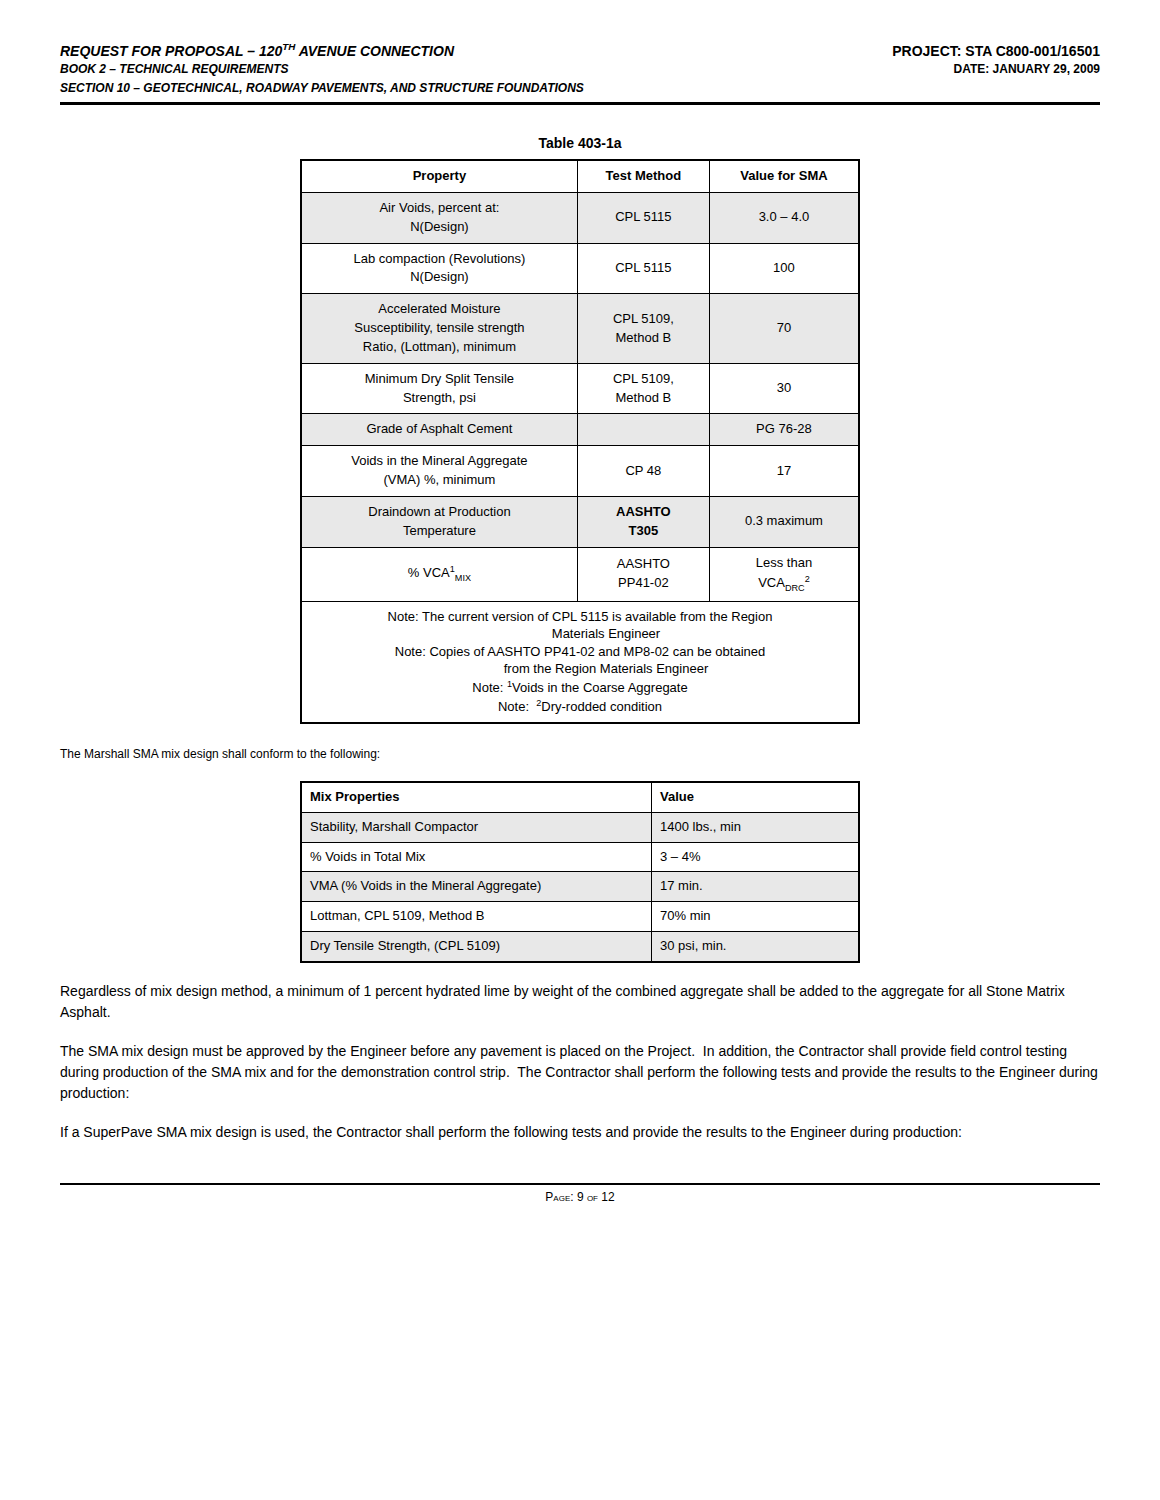Request For Proposal – 120th Avenue Connection Project: STA C800-001/16501
Book 2 – Technical Requirements Date: January 29, 2009
Section 10 – Geotechnical, Roadway Pavements, and Structure Foundations
Table 403-1a
| Property | Test Method | Value for SMA |
| --- | --- | --- |
| Air Voids, percent at: N(Design) | CPL 5115 | 3.0 – 4.0 |
| Lab compaction (Revolutions) N(Design) | CPL 5115 | 100 |
| Accelerated Moisture Susceptibility, tensile strength Ratio, (Lottman), minimum | CPL 5109, Method B | 70 |
| Minimum Dry Split Tensile Strength, psi | CPL 5109, Method B | 30 |
| Grade of Asphalt Cement | | PG 76-28 |
| Voids in the Mineral Aggregate (VMA) %, minimum | CP 48 | 17 |
| Draindown at Production Temperature | AASHTO T305 | 0.3 maximum |
| % VCA 1 MIX | AASHTO PP41-02 | Less than VCA DRC 2 |
| Note: The current version of CPL 5115 is available from the Region Materials Engineer Note: Copies of AASHTO PP41-02 and MP8-02 can be obtained from the Region Materials Engineer Note: 1 Voids in the Coarse Aggregate Note: 2 Dry-rodded condition |
The Marshall SMA mix design shall conform to the following:
| Mix Properties | Value |
| --- | --- |
| Stability, Marshall Compactor | 1400 lbs., min |
| % Voids in Total Mix | 3 – 4% |
| VMA (% Voids in the Mineral Aggregate) | 17 min. |
| Lottman, CPL 5109, Method B | 70% min |
| Dry Tensile Strength, (CPL 5109) | 30 psi, min. |
Regardless of mix design method, a minimum of 1 percent hydrated lime by weight of the combined aggregate shall be added to the aggregate for all Stone Matrix Asphalt.
The SMA mix design must be approved by the Engineer before any pavement is placed on the Project. In addition, the Contractor shall provide field control testing during production of the SMA mix and for the demonstration control strip. The Contractor shall perform the following tests and provide the results to the Engineer during production:
If a SuperPave SMA mix design is used, the Contractor shall perform the following tests and provide the results to the Engineer during production:
Page: 9 of 12